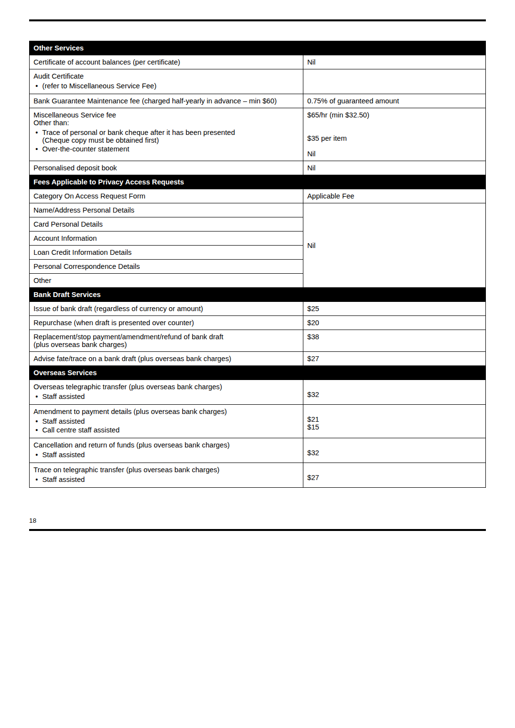| Other Services |
| --- |
| Certificate of account balances (per certificate) | Nil |
| Audit Certificate (refer to Miscellaneous Service Fee) | |
| Bank Guarantee Maintenance fee (charged half-yearly in advance – min $60) | 0.75% of guaranteed amount |
| Miscellaneous Service fee Other than: Trace of personal or bank cheque after it has been presented (Cheque copy must be obtained first) Over-the-counter statement | $65/hr (min $32.50) $35 per item Nil |
| Personalised deposit book | Nil |
| Fees Applicable to Privacy Access Requests |
| Category On Access Request Form | Applicable Fee |
| Name/Address Personal Details | Nil |
| Card Personal Details |
| Account Information |
| Loan Credit Information Details |
| Personal Correspondence Details |
| Other |
| Bank Draft Services |
| Issue of bank draft (regardless of currency or amount) | $25 |
| Repurchase (when draft is presented over counter) | $20 |
| Replacement/stop payment/amendment/refund of bank draft (plus overseas bank charges) | $38 |
| Advise fate/trace on a bank draft (plus overseas bank charges) | $27 |
| Overseas Services |
| Overseas telegraphic transfer (plus overseas bank charges) Staff assisted | $32 |
| Amendment to payment details (plus overseas bank charges) Staff assisted Call centre staff assisted | $21 $15 |
| Cancellation and return of funds (plus overseas bank charges) Staff assisted | $32 |
| Trace on telegraphic transfer (plus overseas bank charges) Staff assisted | $27 |
18